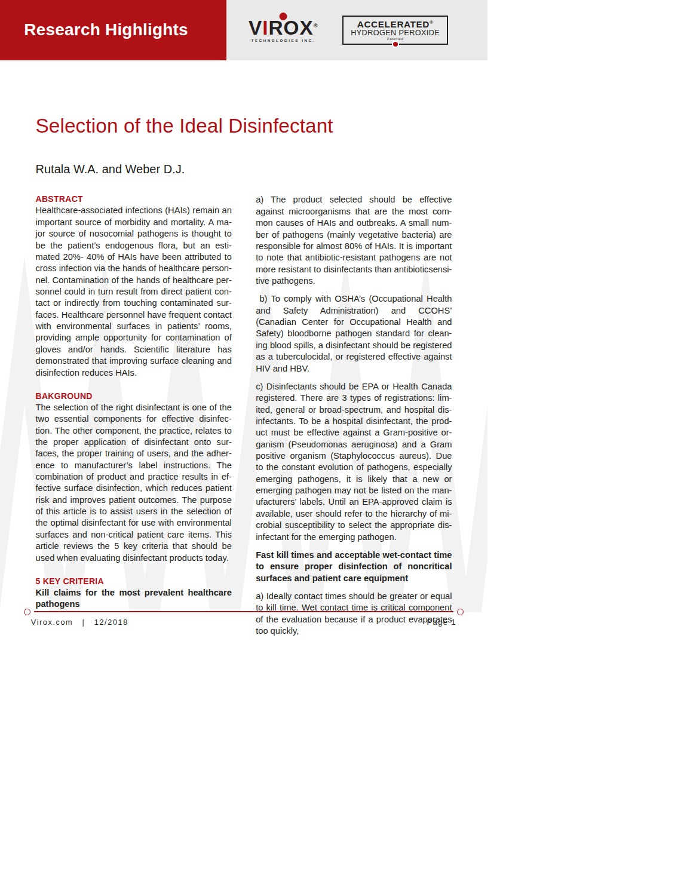Research Highlights
VIROX®
TECHNOLOGIES INC.
ACCELERATED®
HYDROGEN PEROXIDE
Patented
Selection of the Ideal Disinfectant
Rutala W.A. and Weber D.J.
Abstract
Healthcare-associated infections (HAIs) remain an important source of morbidity and mortality. A major source of nosocomial pathogens is thought to be the patient’s endogenous flora, but an estimated 20%- 40% of HAIs have been attributed to cross infection via the hands of healthcare personnel. Contamination of the hands of healthcare personnel could in turn result from direct patient contact or indirectly from touching contaminated surfaces. Healthcare personnel have frequent contact with environmental surfaces in patients’ rooms, providing ample opportunity for contamination of gloves and/or hands. Scientific literature has demonstrated that improving surface cleaning and disinfection reduces HAIs.
Bakground
The selection of the right disinfectant is one of the two essential components for effective disinfection. The other component, the practice, relates to the proper application of disinfectant onto surfaces, the proper training of users, and the adherence to manufacturer’s label instructions. The combination of product and practice results in effective surface disinfection, which reduces patient risk and improves patient outcomes. The purpose of this article is to assist users in the selection of the optimal disinfectant for use with environmental surfaces and non-critical patient care items. This article reviews the 5 key criteria that should be used when evaluating disinfectant products today.
5 Key Criteria
Kill claims for the most prevalent healthcare pathogens
a) The product selected should be effective against microorganisms that are the most common causes of HAIs and outbreaks. A small number of pathogens (mainly vegetative bacteria) are responsible for almost 80% of HAIs. It is important to note that antibiotic-resistant pathogens are not more resistant to disinfectants than antibioticsensitive pathogens.
b) To comply with OSHA’s (Occupational Health and Safety Administration) and CCOHS’ (Canadian Center for Occupational Health and Safety) bloodborne pathogen standard for cleaning blood spills, a disinfectant should be registered as a tuberculocidal, or registered effective against HIV and HBV.
c) Disinfectants should be EPA or Health Canada registered. There are 3 types of registrations: limited, general or broad-spectrum, and hospital disinfectants. To be a hospital disinfectant, the product must be effective against a Gram-positive organism (Pseudomonas aeruginosa) and a Gram positive organism (Staphylococcus aureus). Due to the constant evolution of pathogens, especially emerging pathogens, it is likely that a new or emerging pathogen may not be listed on the manufacturers’ labels. Until an EPA-approved claim is available, user should refer to the hierarchy of microbial susceptibility to select the appropriate disinfectant for the emerging pathogen.
Fast kill times and acceptable wet-contact time to ensure proper disinfection of noncritical surfaces and patient care equipment
a) Ideally contact times should be greater or equal to kill time. Wet contact time is critical component of the evaluation because if a product evaporates too quickly,
Virox.com | 12/2018
Page 1